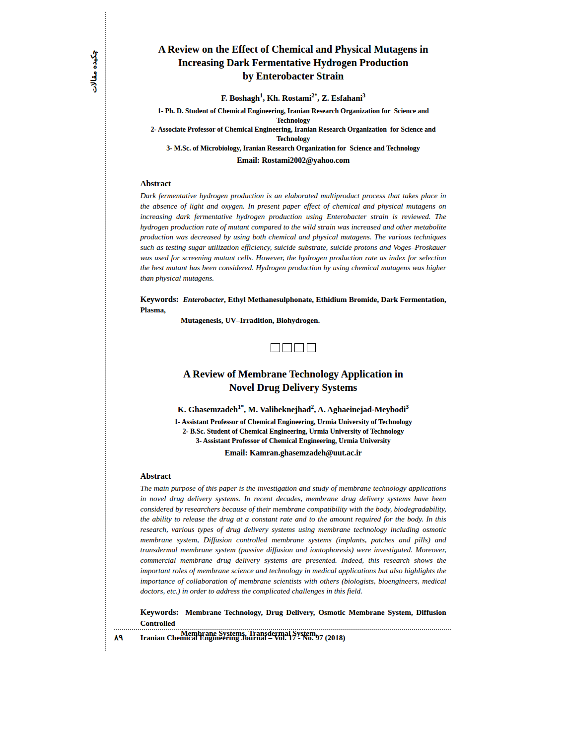چکیده مقالات
A Review on the Effect of Chemical and Physical Mutagens in
Increasing Dark Fermentative Hydrogen Production
by Enterobacter Strain
F. Boshagh1, Kh. Rostami2*, Z. Esfahani3
1- Ph. D. Student of Chemical Engineering, Iranian Research Organization for Science and Technology
2- Associate Professor of Chemical Engineering, Iranian Research Organization for Science and Technology
3- M.Sc. of Microbiology, Iranian Research Organization for Science and Technology
Email: Rostami2002@yahoo.com
Abstract
Dark fermentative hydrogen production is an elaborated multiproduct process that takes place in the absence of light and oxygen. In present paper effect of chemical and physical mutagens on increasing dark fermentative hydrogen production using Enterobacter strain is reviewed. The hydrogen production rate of mutant compared to the wild strain was increased and other metabolite production was decreased by using both chemical and physical mutagens. The various techniques such as testing sugar utilization efficiency, suicide substrate, suicide protons and Voges–Proskauer was used for screening mutant cells. However, the hydrogen production rate as index for selection the best mutant has been considered. Hydrogen production by using chemical mutagens was higher than physical mutagens.
Keywords: Enterobacter, Ethyl Methanesulphonate, Ethidium Bromide, Dark Fermentation, Plasma, Mutagenesis, UV–Irradition, Biohydrogen.
A Review of Membrane Technology Application in
Novel Drug Delivery Systems
K. Ghasemzadeh1*, M. Valibeknejhad2, A. Aghaeinejad-Meybodi3
1- Assistant Professor of Chemical Engineering, Urmia University of Technology
2- B.Sc. Student of Chemical Engineering, Urmia University of Technology
3- Assistant Professor of Chemical Engineering, Urmia University
Email: Kamran.ghasemzadeh@uut.ac.ir
Abstract
The main purpose of this paper is the investigation and study of membrane technology applications in novel drug delivery systems. In recent decades, membrane drug delivery systems have been considered by researchers because of their membrane compatibility with the body, biodegradability, the ability to release the drug at a constant rate and to the amount required for the body. In this research, various types of drug delivery systems using membrane technology including osmotic membrane system, Diffusion controlled membrane systems (implants, patches and pills) and transdermal membrane system (passive diffusion and iontophoresis) were investigated. Moreover, commercial membrane drug delivery systems are presented. Indeed, this research shows the important roles of membrane science and technology in medical applications but also highlights the importance of collaboration of membrane scientists with others (biologists, bioengineers, medical doctors, etc.) in order to address the complicated challenges in this field.
Keywords: Membrane Technology, Drug Delivery, Osmotic Membrane System, Diffusion Controlled Membrane Systems, Transdermal System.
۸۹
Iranian Chemical Engineering Journal – Vol. 17 - No. 97 (2018)